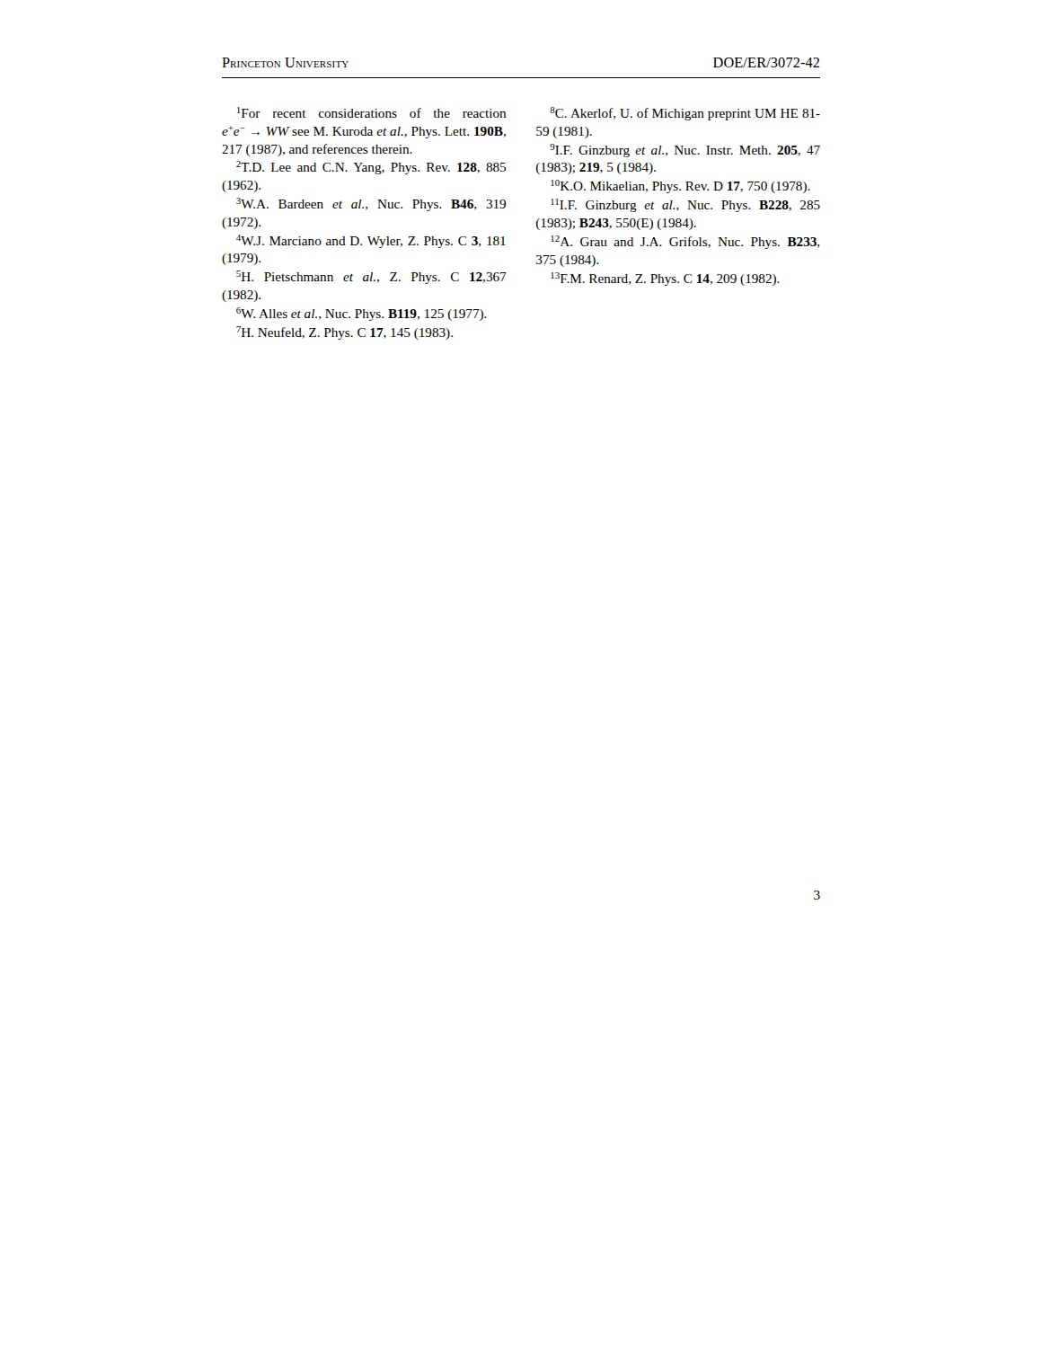Princeton University
DOE/ER/3072-42
1For recent considerations of the reaction e+e− → WW see M. Kuroda et al., Phys. Lett. 190B, 217 (1987), and references therein.
2T.D. Lee and C.N. Yang, Phys. Rev. 128, 885 (1962).
3W.A. Bardeen et al., Nuc. Phys. B46, 319 (1972).
4W.J. Marciano and D. Wyler, Z. Phys. C 3, 181 (1979).
5H. Pietschmann et al., Z. Phys. C 12,367 (1982).
6W. Alles et al., Nuc. Phys. B119, 125 (1977).
7H. Neufeld, Z. Phys. C 17, 145 (1983).
8C. Akerlof, U. of Michigan preprint UM HE 81-59 (1981).
9I.F. Ginzburg et al., Nuc. Instr. Meth. 205, 47 (1983); 219, 5 (1984).
10K.O. Mikaelian, Phys. Rev. D 17, 750 (1978).
11I.F. Ginzburg et al., Nuc. Phys. B228, 285 (1983); B243, 550(E) (1984).
12A. Grau and J.A. Grifols, Nuc. Phys. B233, 375 (1984).
13F.M. Renard, Z. Phys. C 14, 209 (1982).
3